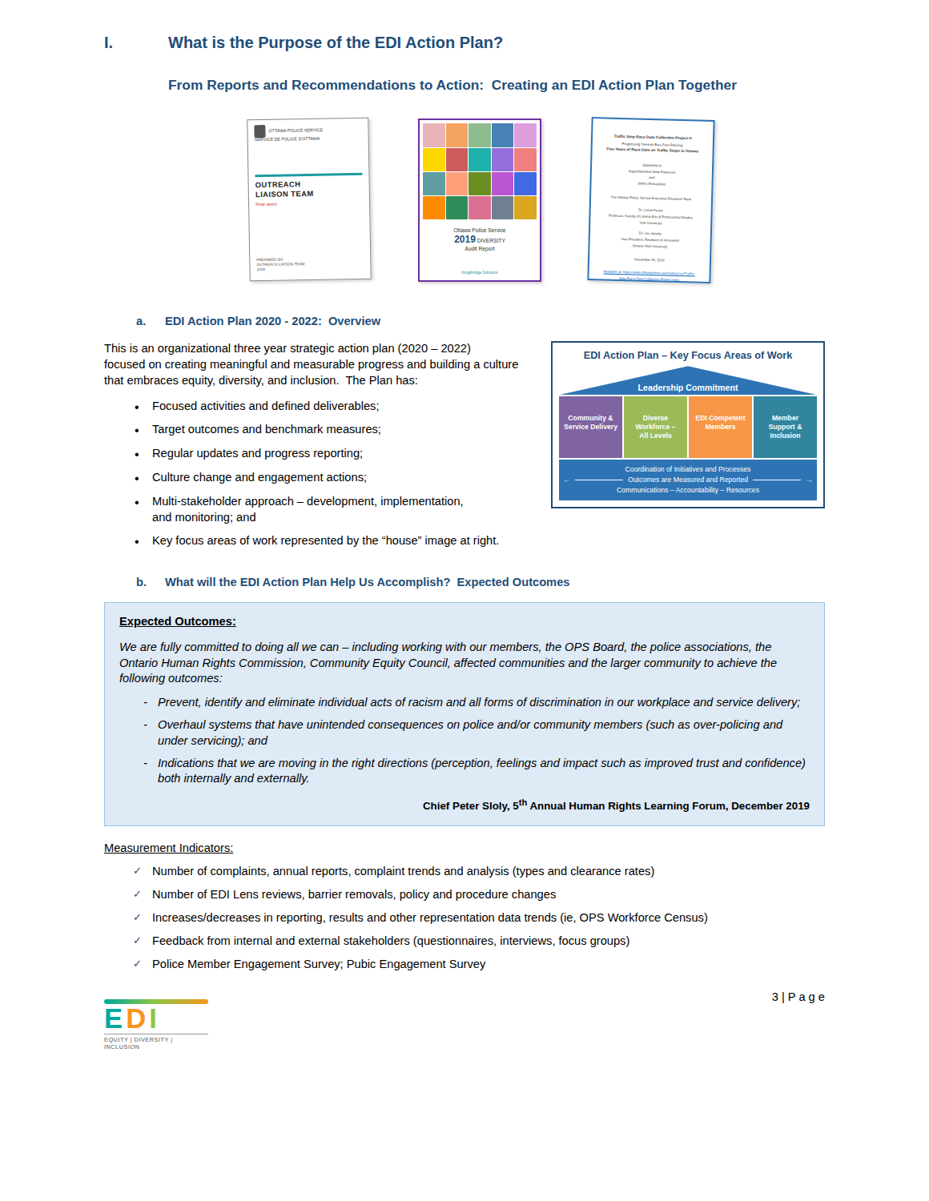I. What is the Purpose of the EDI Action Plan?
From Reports and Recommendations to Action: Creating an EDI Action Plan Together
OTTAWA POLICE SERVICE
SERVICE DE POLICE D'OTTAWA
OUTREACH
LIAISON TEAM
Final report
PREPARED BY:
OUTREACH LIAISON TEAM
2019
Ottawa Police Service
2019 DIVERSITY
Audit Report
Kingsbridge Solutions
Traffic Stop Race Data Collection Project II
Progressing Towards Bias-Free Policing:
Five Years of Race Data on Traffic Stops in Ottawa
Submitted to
Superintendent Mark Patterson
and
Jeffery Richardson
The Ottawa Police Service Executive Research Team
Dr. Lorne Foster
Professor, Faculty of Liberal Arts & Professional Studies
York University
Dr. Les Jacobs
Vice-President, Research & Innovation
Ontario Tech University
November 25, 2019
Available at: https://www.ottawapolice.ca/en/about-us/Traffic-Stop-Race-Data-Collection-Project.aspx
a. EDI Action Plan 2020 - 2022: Overview
This is an organizational three year strategic action plan (2020 – 2022)
focused on creating meaningful and measurable progress and building a culture that embraces equity, diversity, and inclusion. The Plan has:
Focused activities and defined deliverables;
Target outcomes and benchmark measures;
Regular updates and progress reporting;
Culture change and engagement actions;
Multi-stakeholder approach – development, implementation,
and monitoring; and
Key focus areas of work represented by the “house” image at right.
EDI Action Plan – Key Focus Areas of Work
Leadership Commitment
Community &
Service Delivery
Diverse
Workforce –
All Levels
EDI Competent
Members
Member
Support &
Inclusion
Coordination of Initiatives and Processes
← Outcomes are Measured and Reported →
Communications – Accountability – Resources
b. What will the EDI Action Plan Help Us Accomplish? Expected Outcomes
Expected Outcomes:
We are fully committed to doing all we can – including working with our members, the OPS Board, the police associations, the Ontario Human Rights Commission, Community Equity Council, affected communities and the larger community to achieve the following outcomes:
Prevent, identify and eliminate individual acts of racism and all forms of discrimination in our workplace and service delivery;
Overhaul systems that have unintended consequences on police and/or community members (such as over-policing and under servicing); and
Indications that we are moving in the right directions (perception, feelings and impact such as improved trust and confidence) both internally and externally.
Chief Peter Sloly, 5th Annual Human Rights Learning Forum, December 2019
Measurement Indicators:
Number of complaints, annual reports, complaint trends and analysis (types and clearance rates)
Number of EDI Lens reviews, barrier removals, policy and procedure changes
Increases/decreases in reporting, results and other representation data trends (ie, OPS Workforce Census)
Feedback from internal and external stakeholders (questionnaires, interviews, focus groups)
Police Member Engagement Survey; Pubic Engagement Survey
3 | P a g e
EDI
EQUITY | DIVERSITY | INCLUSION